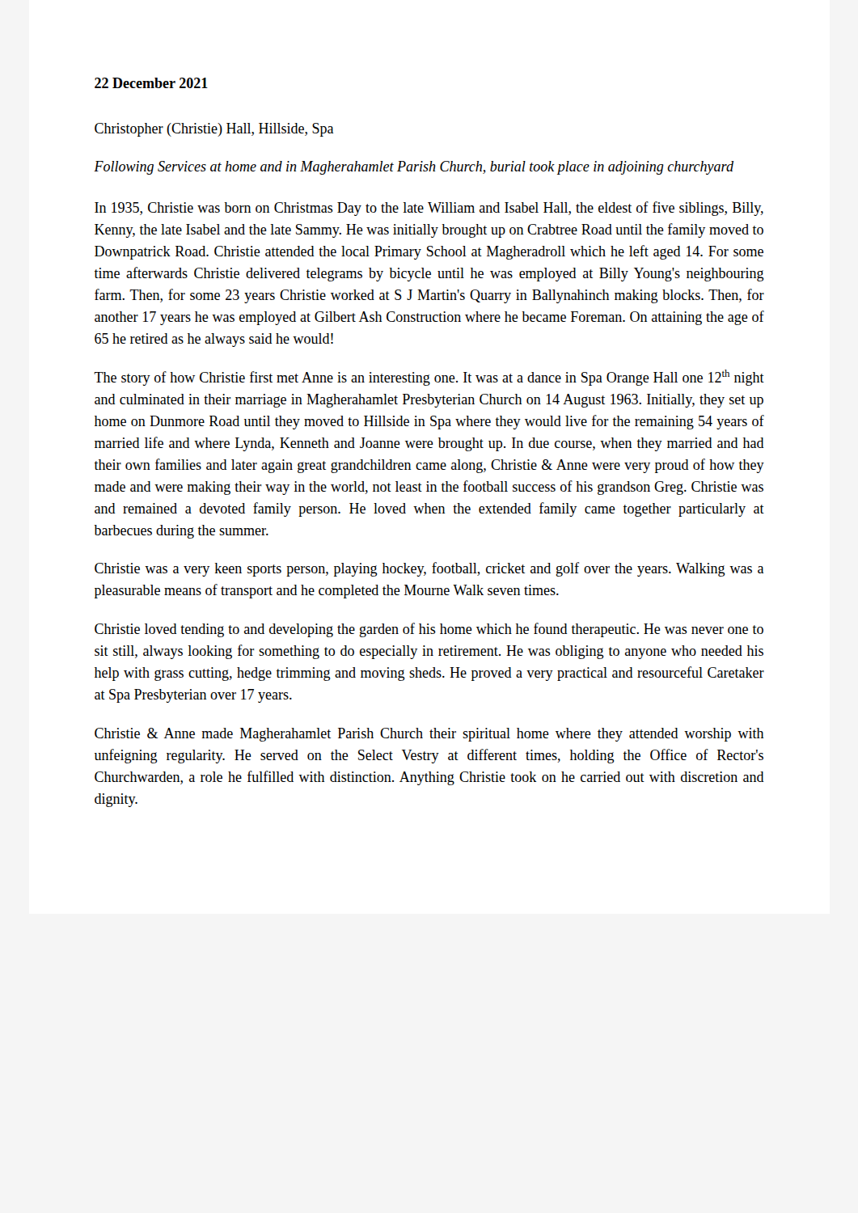22 December 2021
Christopher (Christie) Hall, Hillside, Spa
Following Services at home and in Magherahamlet Parish Church, burial took place in adjoining churchyard
In 1935, Christie was born on Christmas Day to the late William and Isabel Hall, the eldest of five siblings, Billy, Kenny, the late Isabel and the late Sammy. He was initially brought up on Crabtree Road until the family moved to Downpatrick Road. Christie attended the local Primary School at Magheradroll which he left aged 14. For some time afterwards Christie delivered telegrams by bicycle until he was employed at Billy Young's neighbouring farm. Then, for some 23 years Christie worked at S J Martin's Quarry in Ballynahinch making blocks. Then, for another 17 years he was employed at Gilbert Ash Construction where he became Foreman. On attaining the age of 65 he retired as he always said he would!
The story of how Christie first met Anne is an interesting one. It was at a dance in Spa Orange Hall one 12th night and culminated in their marriage in Magherahamlet Presbyterian Church on 14 August 1963. Initially, they set up home on Dunmore Road until they moved to Hillside in Spa where they would live for the remaining 54 years of married life and where Lynda, Kenneth and Joanne were brought up. In due course, when they married and had their own families and later again great grandchildren came along, Christie & Anne were very proud of how they made and were making their way in the world, not least in the football success of his grandson Greg. Christie was and remained a devoted family person. He loved when the extended family came together particularly at barbecues during the summer.
Christie was a very keen sports person, playing hockey, football, cricket and golf over the years. Walking was a pleasurable means of transport and he completed the Mourne Walk seven times.
Christie loved tending to and developing the garden of his home which he found therapeutic. He was never one to sit still, always looking for something to do especially in retirement. He was obliging to anyone who needed his help with grass cutting, hedge trimming and moving sheds. He proved a very practical and resourceful Caretaker at Spa Presbyterian over 17 years.
Christie & Anne made Magherahamlet Parish Church their spiritual home where they attended worship with unfeigning regularity. He served on the Select Vestry at different times, holding the Office of Rector's Churchwarden, a role he fulfilled with distinction. Anything Christie took on he carried out with discretion and dignity.